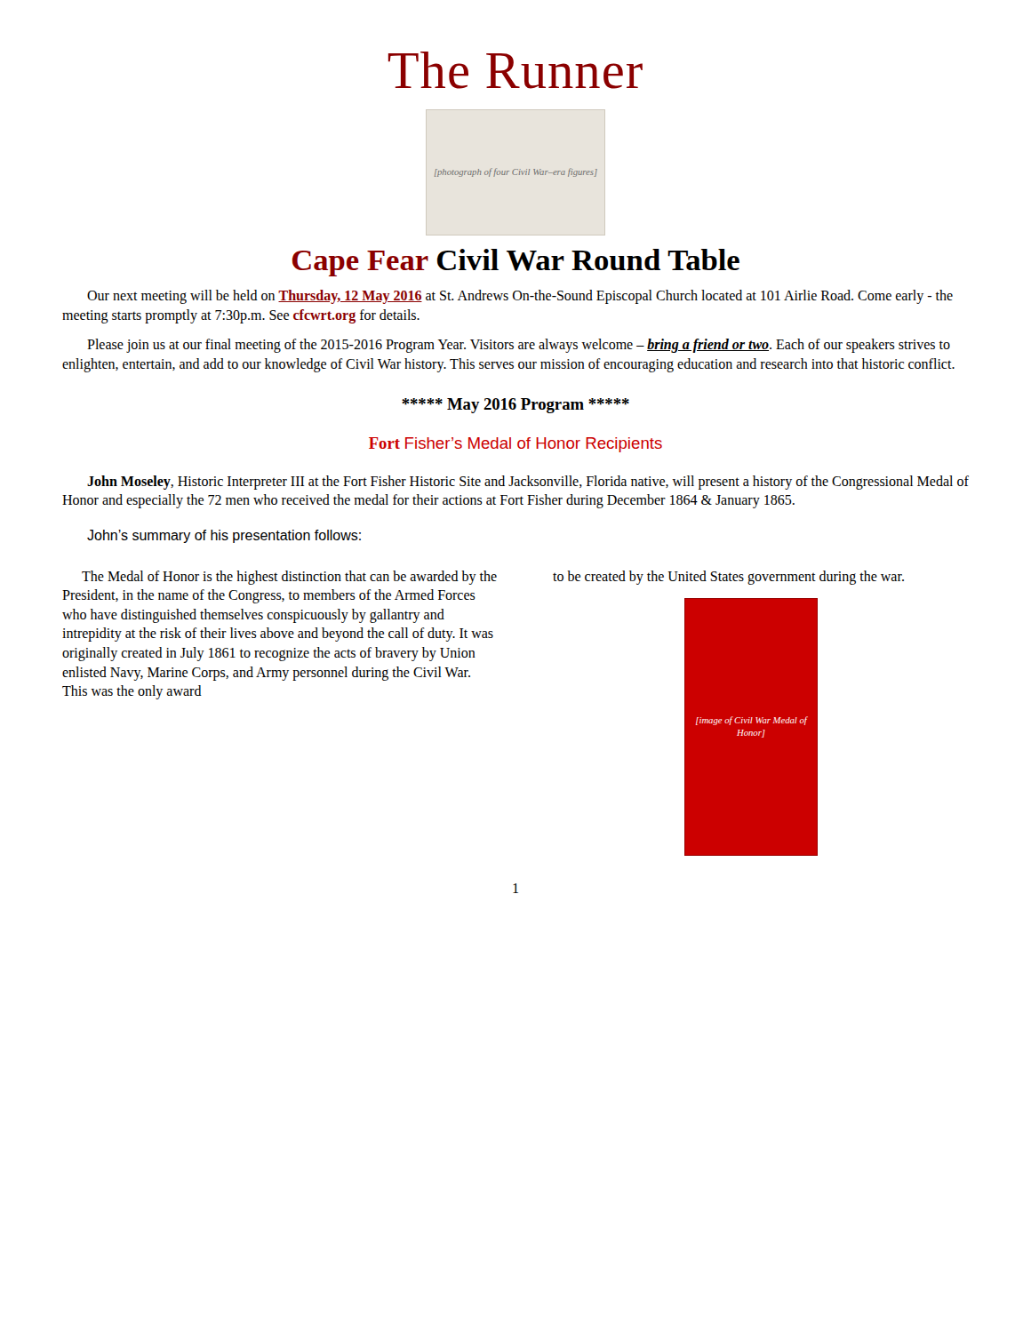The Runner
[photograph of four Civil War–era figures]
Cape Fear Civil War Round Table
Our next meeting will be held on Thursday, 12 May 2016 at St. Andrews On-the-Sound Episcopal Church located at 101 Airlie Road. Come early - the meeting starts promptly at 7:30p.m. See cfcwrt.org for details.
Please join us at our final meeting of the 2015-2016 Program Year. Visitors are always welcome – bring a friend or two. Each of our speakers strives to enlighten, entertain, and add to our knowledge of Civil War history. This serves our mission of encouraging education and research into that historic conflict.
***** May 2016 Program *****
Fort Fisher’s Medal of Honor Recipients
John Moseley, Historic Interpreter III at the Fort Fisher Historic Site and Jacksonville, Florida native, will present a history of the Congressional Medal of Honor and especially the 72 men who received the medal for their actions at Fort Fisher during December 1864 & January 1865.
John’s summary of his presentation follows:
The Medal of Honor is the highest distinction that can be awarded by the President, in the name of the Congress, to members of the Armed Forces who have distinguished themselves conspicuously by gallantry and intrepidity at the risk of their lives above and beyond the call of duty. It was originally created in July 1861 to recognize the acts of bravery by Union enlisted Navy, Marine Corps, and Army personnel during the Civil War. This was the only award
to be created by the United States government during the war.
[image of Civil War Medal of Honor]
1